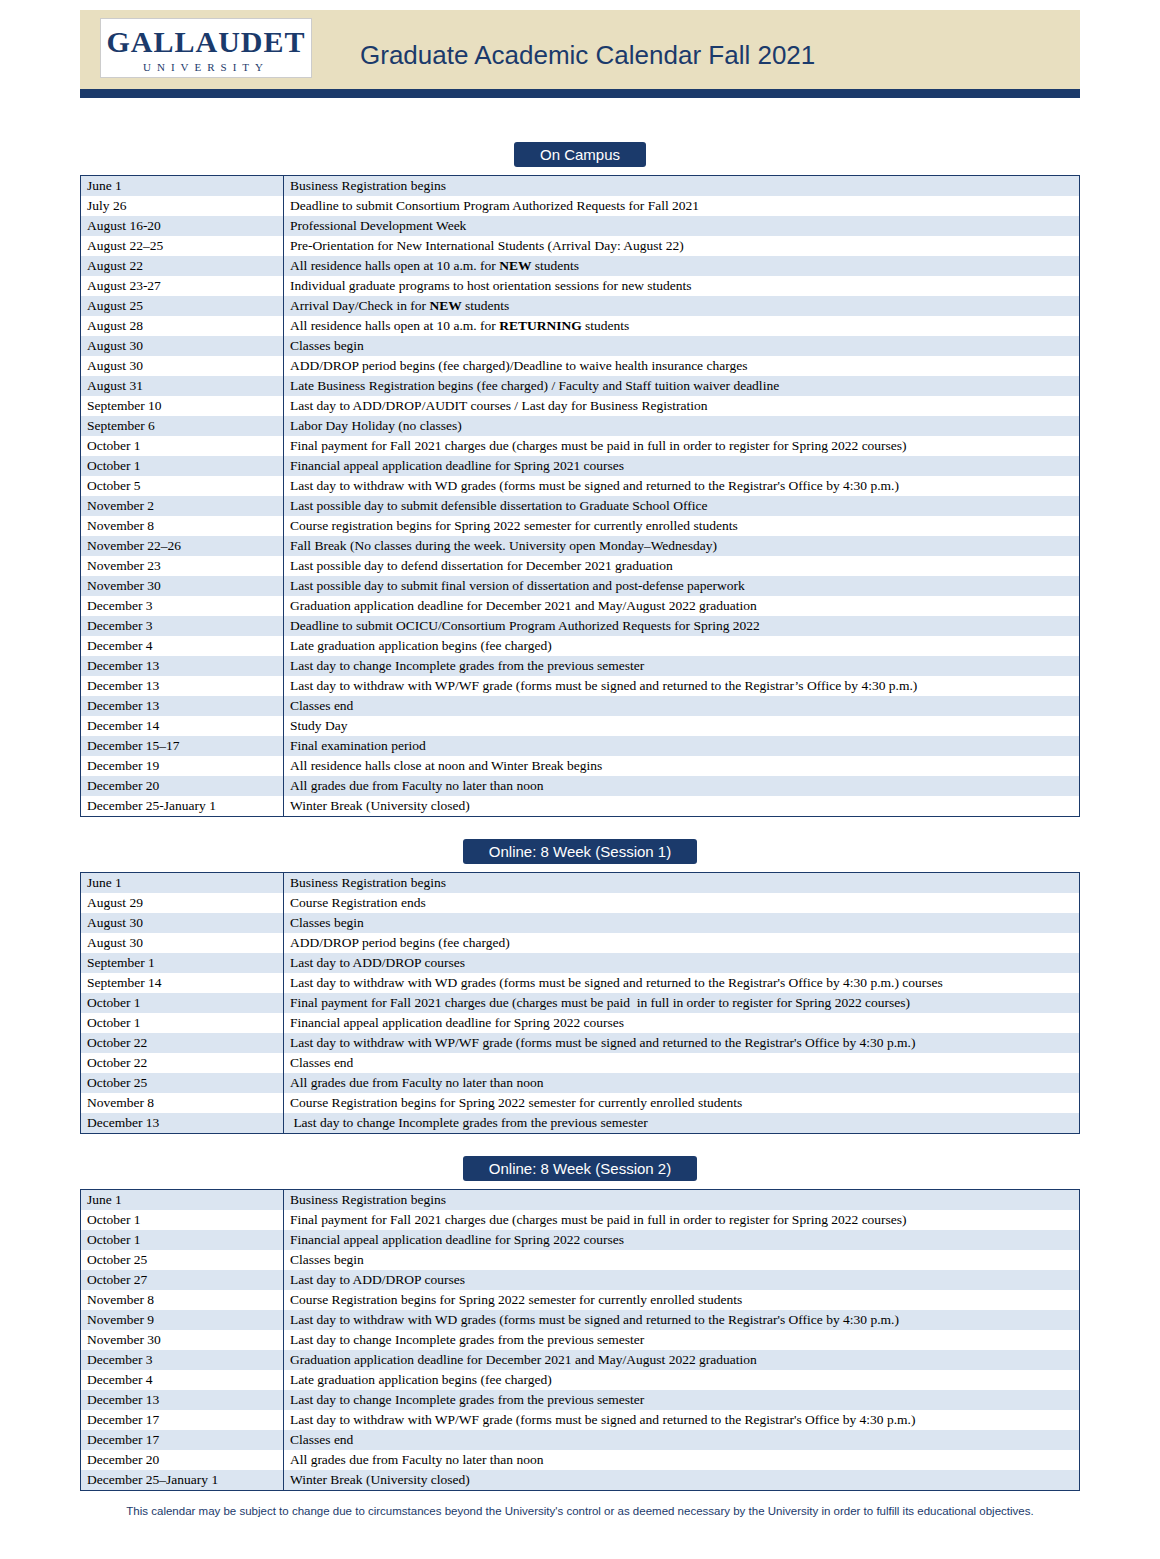GALLAUDET
UNIVERSITY
Graduate Academic Calendar Fall 2021
On Campus
| June 1 | Business Registration begins |
| July 26 | Deadline to submit Consortium Program Authorized Requests for Fall 2021 |
| August 16-20 | Professional Development Week |
| August 22–25 | Pre-Orientation for New International Students (Arrival Day: August 22) |
| August 22 | All residence halls open at 10 a.m. for NEW students |
| August 23-27 | Individual graduate programs to host orientation sessions for new students |
| August 25 | Arrival Day/Check in for NEW students |
| August 28 | All residence halls open at 10 a.m. for RETURNING students |
| August 30 | Classes begin |
| August 30 | ADD/DROP period begins (fee charged)/Deadline to waive health insurance charges |
| August 31 | Late Business Registration begins (fee charged) / Faculty and Staff tuition waiver deadline |
| September 10 | Last day to ADD/DROP/AUDIT courses / Last day for Business Registration |
| September 6 | Labor Day Holiday (no classes) |
| October 1 | Final payment for Fall 2021 charges due (charges must be paid in full in order to register for Spring 2022 courses) |
| October 1 | Financial appeal application deadline for Spring 2021 courses |
| October 5 | Last day to withdraw with WD grades (forms must be signed and returned to the Registrar's Office by 4:30 p.m.) |
| November 2 | Last possible day to submit defensible dissertation to Graduate School Office |
| November 8 | Course registration begins for Spring 2022 semester for currently enrolled students |
| November 22–26 | Fall Break (No classes during the week. University open Monday–Wednesday) |
| November 23 | Last possible day to defend dissertation for December 2021 graduation |
| November 30 | Last possible day to submit final version of dissertation and post-defense paperwork |
| December 3 | Graduation application deadline for December 2021 and May/August 2022 graduation |
| December 3 | Deadline to submit OCICU/Consortium Program Authorized Requests for Spring 2022 |
| December 4 | Late graduation application begins (fee charged) |
| December 13 | Last day to change Incomplete grades from the previous semester |
| December 13 | Last day to withdraw with WP/WF grade (forms must be signed and returned to the Registrar’s Office by 4:30 p.m.) |
| December 13 | Classes end |
| December 14 | Study Day |
| December 15–17 | Final examination period |
| December 19 | All residence halls close at noon and Winter Break begins |
| December 20 | All grades due from Faculty no later than noon |
| December 25-January 1 | Winter Break (University closed) |
Online: 8 Week (Session 1)
| June 1 | Business Registration begins |
| August 29 | Course Registration ends |
| August 30 | Classes begin |
| August 30 | ADD/DROP period begins (fee charged) |
| September 1 | Last day to ADD/DROP courses |
| September 14 | Last day to withdraw with WD grades (forms must be signed and returned to the Registrar's Office by 4:30 p.m.) courses |
| October 1 | Final payment for Fall 2021 charges due (charges must be paid in full in order to register for Spring 2022 courses) |
| October 1 | Financial appeal application deadline for Spring 2022 courses |
| October 22 | Last day to withdraw with WP/WF grade (forms must be signed and returned to the Registrar's Office by 4:30 p.m.) |
| October 22 | Classes end |
| October 25 | All grades due from Faculty no later than noon |
| November 8 | Course Registration begins for Spring 2022 semester for currently enrolled students |
| December 13 | Last day to change Incomplete grades from the previous semester |
Online: 8 Week (Session 2)
| June 1 | Business Registration begins |
| October 1 | Final payment for Fall 2021 charges due (charges must be paid in full in order to register for Spring 2022 courses) |
| October 1 | Financial appeal application deadline for Spring 2022 courses |
| October 25 | Classes begin |
| October 27 | Last day to ADD/DROP courses |
| November 8 | Course Registration begins for Spring 2022 semester for currently enrolled students |
| November 9 | Last day to withdraw with WD grades (forms must be signed and returned to the Registrar's Office by 4:30 p.m.) |
| November 30 | Last day to change Incomplete grades from the previous semester |
| December 3 | Graduation application deadline for December 2021 and May/August 2022 graduation |
| December 4 | Late graduation application begins (fee charged) |
| December 13 | Last day to change Incomplete grades from the previous semester |
| December 17 | Last day to withdraw with WP/WF grade (forms must be signed and returned to the Registrar's Office by 4:30 p.m.) |
| December 17 | Classes end |
| December 20 | All grades due from Faculty no later than noon |
| December 25–January 1 | Winter Break (University closed) |
This calendar may be subject to change due to circumstances beyond the University's control or as deemed necessary by the University in order to fulfill its educational objectives.